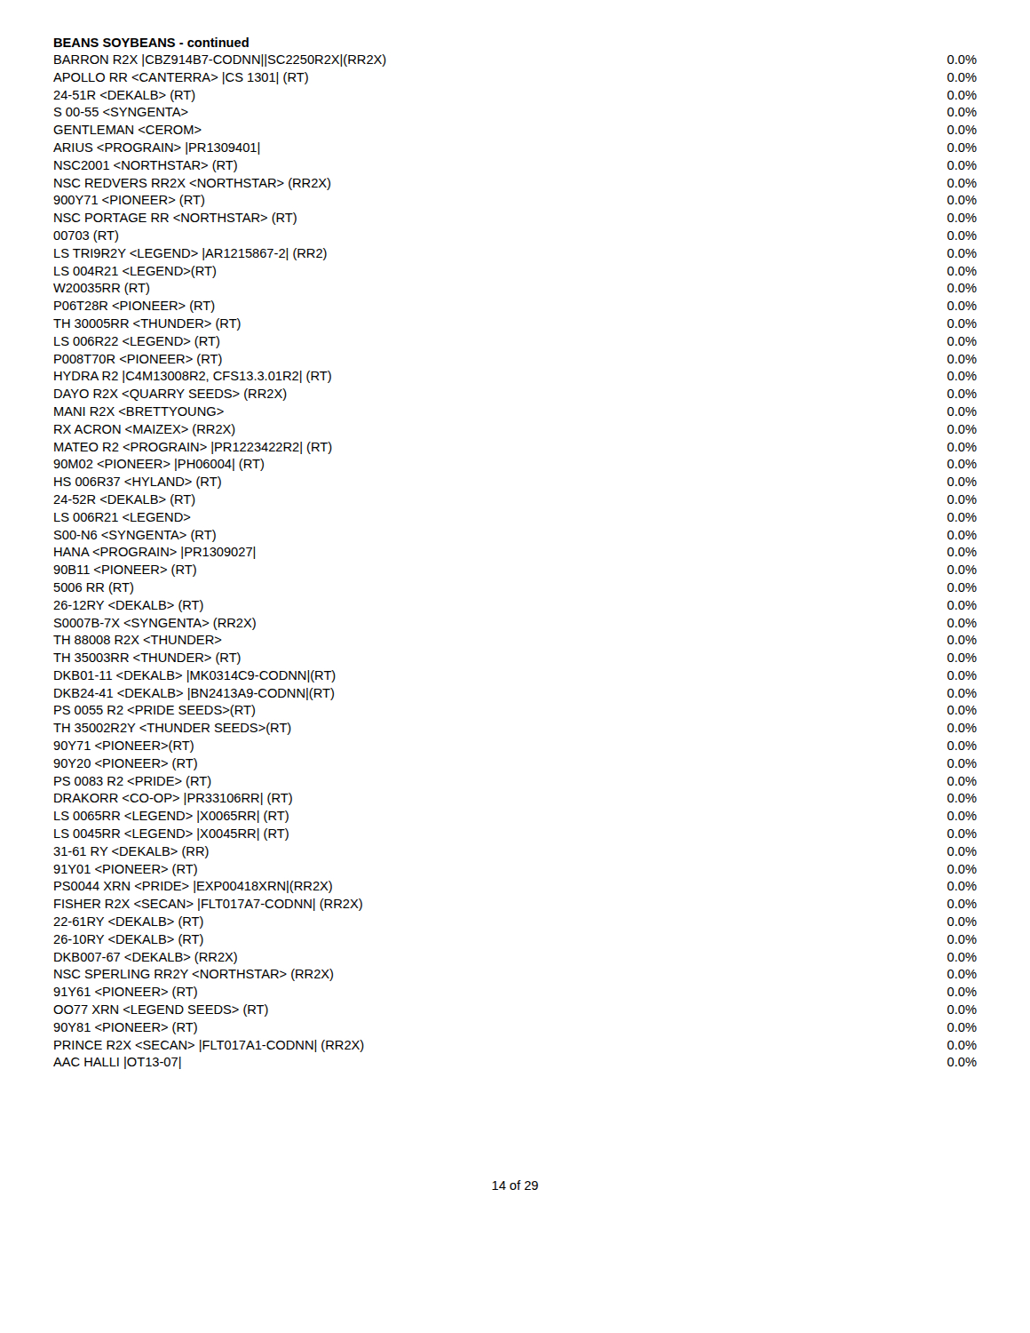BEANS SOYBEANS - continued
| BARRON R2X /CBZ914B7-CODNN//SC2250R2X/(RR2X) | 0.0% |
| APOLLO RR <CANTERRA> /CS 1301/ (RT) | 0.0% |
| 24-51R <DEKALB> (RT) | 0.0% |
| S 00-55 <SYNGENTA> | 0.0% |
| GENTLEMAN <CEROM> | 0.0% |
| ARIUS <PROGRAIN> /PR1309401/ | 0.0% |
| NSC2001 <NORTHSTAR> (RT) | 0.0% |
| NSC REDVERS RR2X <NORTHSTAR> (RR2X) | 0.0% |
| 900Y71 <PIONEER> (RT) | 0.0% |
| NSC PORTAGE RR <NORTHSTAR> (RT) | 0.0% |
| 00703 (RT) | 0.0% |
| LS TRI9R2Y <LEGEND> /AR1215867-2/ (RR2) | 0.0% |
| LS 004R21 <LEGEND>(RT) | 0.0% |
| W20035RR (RT) | 0.0% |
| P06T28R <PIONEER> (RT) | 0.0% |
| TH 30005RR <THUNDER> (RT) | 0.0% |
| LS 006R22 <LEGEND> (RT) | 0.0% |
| P008T70R <PIONEER> (RT) | 0.0% |
| HYDRA R2 /C4M13008R2, CFS13.3.01R2/ (RT) | 0.0% |
| DAYO R2X <QUARRY SEEDS> (RR2X) | 0.0% |
| MANI R2X <BRETTYOUNG> | 0.0% |
| RX ACRON <MAIZEX> (RR2X) | 0.0% |
| MATEO R2 <PROGRAIN> /PR1223422R2/ (RT) | 0.0% |
| 90M02 <PIONEER> /PH06004/ (RT) | 0.0% |
| HS 006R37 <HYLAND> (RT) | 0.0% |
| 24-52R <DEKALB> (RT) | 0.0% |
| LS 006R21 <LEGEND> | 0.0% |
| S00-N6 <SYNGENTA> (RT) | 0.0% |
| HANA <PROGRAIN> /PR1309027/ | 0.0% |
| 90B11 <PIONEER> (RT) | 0.0% |
| 5006 RR (RT) | 0.0% |
| 26-12RY <DEKALB> (RT) | 0.0% |
| S0007B-7X <SYNGENTA> (RR2X) | 0.0% |
| TH 88008 R2X <THUNDER> | 0.0% |
| TH 35003RR <THUNDER> (RT) | 0.0% |
| DKB01-11 <DEKALB> /MK0314C9-CODNN/(RT) | 0.0% |
| DKB24-41 <DEKALB> /BN2413A9-CODNN/(RT) | 0.0% |
| PS 0055 R2 <PRIDE SEEDS>(RT) | 0.0% |
| TH 35002R2Y <THUNDER SEEDS>(RT) | 0.0% |
| 90Y71 <PIONEER>(RT) | 0.0% |
| 90Y20 <PIONEER> (RT) | 0.0% |
| PS 0083 R2 <PRIDE> (RT) | 0.0% |
| DRAKORR <CO-OP> /PR33106RR/ (RT) | 0.0% |
| LS 0065RR <LEGEND> /X0065RR/ (RT) | 0.0% |
| LS 0045RR <LEGEND> /X0045RR/ (RT) | 0.0% |
| 31-61 RY <DEKALB> (RR) | 0.0% |
| 91Y01 <PIONEER> (RT) | 0.0% |
| PS0044 XRN <PRIDE> /EXP00418XRN/(RR2X) | 0.0% |
| FISHER R2X <SECAN> /FLT017A7-CODNN/ (RR2X) | 0.0% |
| 22-61RY <DEKALB> (RT) | 0.0% |
| 26-10RY <DEKALB> (RT) | 0.0% |
| DKB007-67 <DEKALB> (RR2X) | 0.0% |
| NSC SPERLING RR2Y <NORTHSTAR> (RR2X) | 0.0% |
| 91Y61 <PIONEER> (RT) | 0.0% |
| OO77 XRN <LEGEND SEEDS> (RT) | 0.0% |
| 90Y81 <PIONEER> (RT) | 0.0% |
| PRINCE R2X <SECAN> /FLT017A1-CODNN/ (RR2X) | 0.0% |
| AAC HALLI /OT13-07/ | 0.0% |
14 of 29